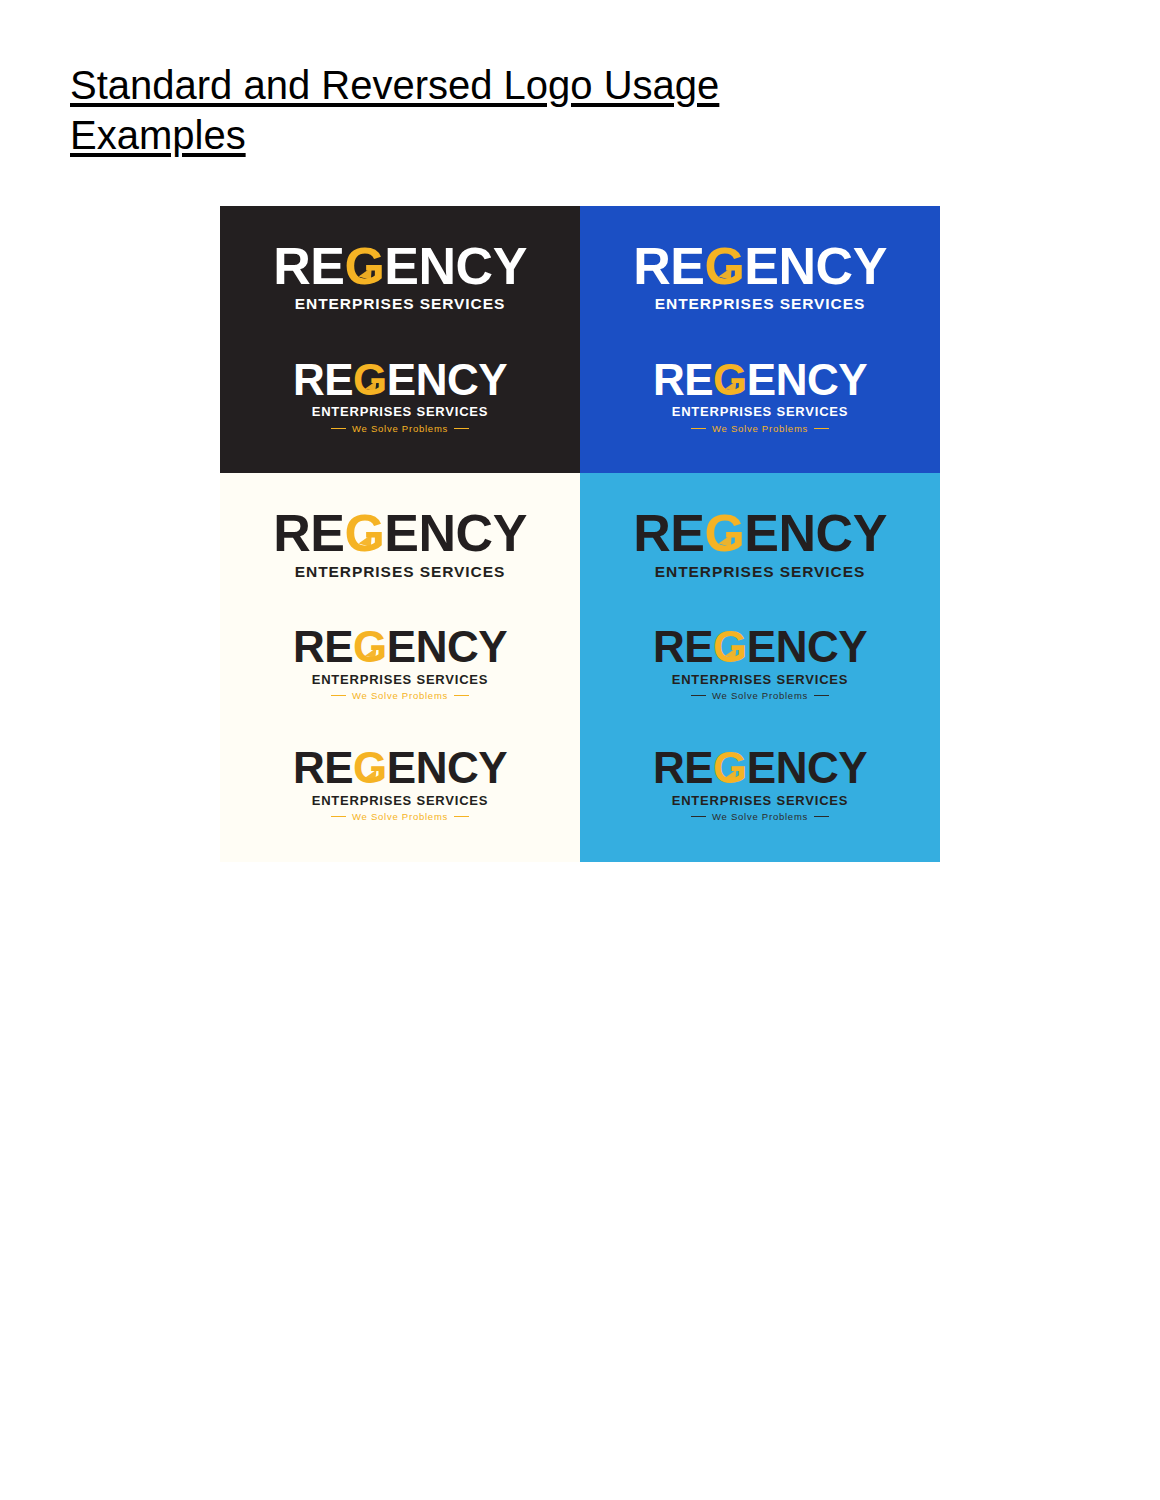Standard and Reversed Logo Usage Examples
REGENCY
ENTERPRISES SERVICES
REGENCY
ENTERPRISES SERVICES
We Solve Problems
REGENCY
ENTERPRISES SERVICES
REGENCY
ENTERPRISES SERVICES
We Solve Problems
REGENCY
ENTERPRISES SERVICES
REGENCY
ENTERPRISES SERVICES
We Solve Problems
REGENCY
ENTERPRISES SERVICES
We Solve Problems
REGENCY
ENTERPRISES SERVICES
REGENCY
ENTERPRISES SERVICES
We Solve Problems
REGENCY
ENTERPRISES SERVICES
We Solve Problems